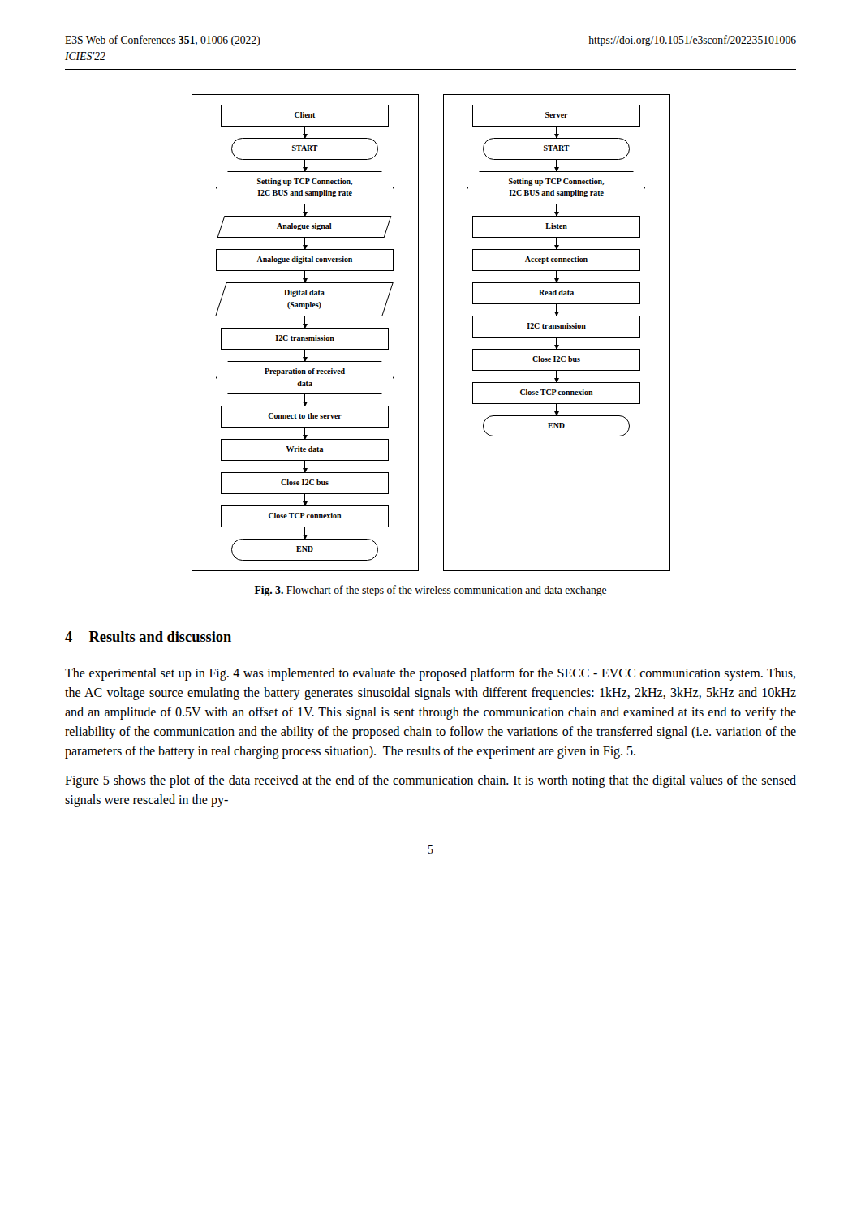E3S Web of Conferences 351, 01006 (2022)
ICIES'22
https://doi.org/10.1051/e3sconf/202235101006
Client
START
Setting up TCP Connection,
I2C BUS and sampling rate
Analogue signal
Analogue digital conversion
Digital data
(Samples)
I2C transmission
Preparation of received
data
Connect to the server
Write data
Close I2C bus
Close TCP connexion
END
Server
START
Setting up TCP Connection,
I2C BUS and sampling rate
Listen
Accept connection
Read data
I2C transmission
Close I2C bus
Close TCP connexion
END
Fig. 3. Flowchart of the steps of the wireless communication and data exchange
4 Results and discussion
The experimental set up in Fig. 4 was implemented to evaluate the proposed platform for the SECC - EVCC communication system. Thus, the AC voltage source emulating the battery generates sinusoidal signals with different frequencies: 1kHz, 2kHz, 3kHz, 5kHz and 10kHz and an amplitude of 0.5V with an offset of 1V. This signal is sent through the communication chain and examined at its end to verify the reliability of the communication and the ability of the proposed chain to follow the variations of the transferred signal (i.e. variation of the parameters of the battery in real charging process situation). The results of the experiment are given in Fig. 5.
Figure 5 shows the plot of the data received at the end of the communication chain. It is worth noting that the digital values of the sensed signals were rescaled in the py-
5